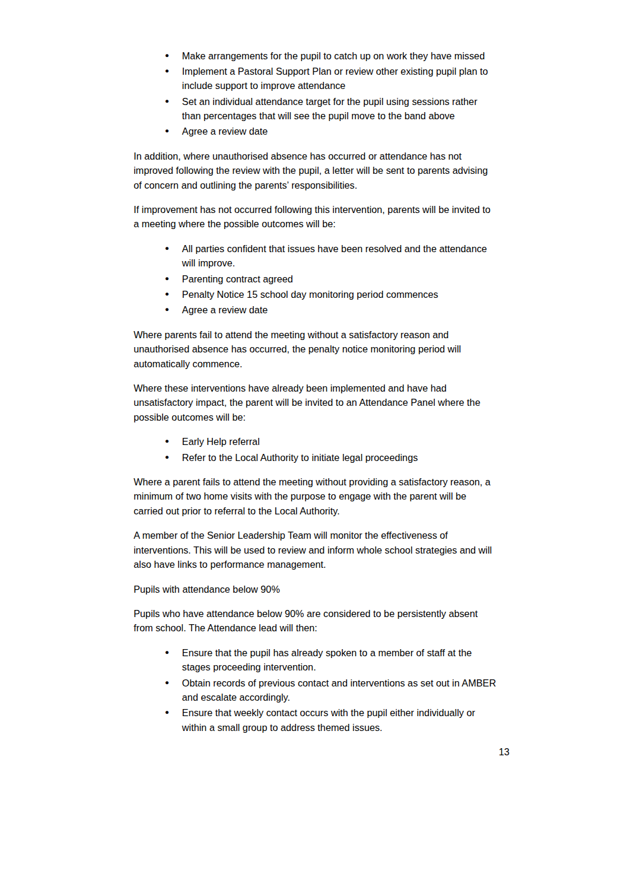Make arrangements for the pupil to catch up on work they have missed
Implement a Pastoral Support Plan or review other existing pupil plan to include support to improve attendance
Set an individual attendance target for the pupil using sessions rather than percentages that will see the pupil move to the band above
Agree a review date
In addition, where unauthorised absence has occurred or attendance has not improved following the review with the pupil, a letter will be sent to parents advising of concern and outlining the parents’ responsibilities.
If improvement has not occurred following this intervention, parents will be invited to a meeting where the possible outcomes will be:
All parties confident that issues have been resolved and the attendance will improve.
Parenting contract agreed
Penalty Notice 15 school day monitoring period commences
Agree a review date
Where parents fail to attend the meeting without a satisfactory reason and unauthorised absence has occurred, the penalty notice monitoring period will automatically commence.
Where these interventions have already been implemented and have had unsatisfactory impact, the parent will be invited to an Attendance Panel where the possible outcomes will be:
Early Help referral
Refer to the Local Authority to initiate legal proceedings
Where a parent fails to attend the meeting without providing a satisfactory reason, a minimum of two home visits with the purpose to engage with the parent will be carried out prior to referral to the Local Authority.
A member of the Senior Leadership Team will monitor the effectiveness of interventions. This will be used to review and inform whole school strategies and will also have links to performance management.
Pupils with attendance below 90%
Pupils who have attendance below 90% are considered to be persistently absent from school. The Attendance lead will then:
Ensure that the pupil has already spoken to a member of staff at the stages proceeding intervention.
Obtain records of previous contact and interventions as set out in AMBER and escalate accordingly.
Ensure that weekly contact occurs with the pupil either individually or within a small group to address themed issues.
13